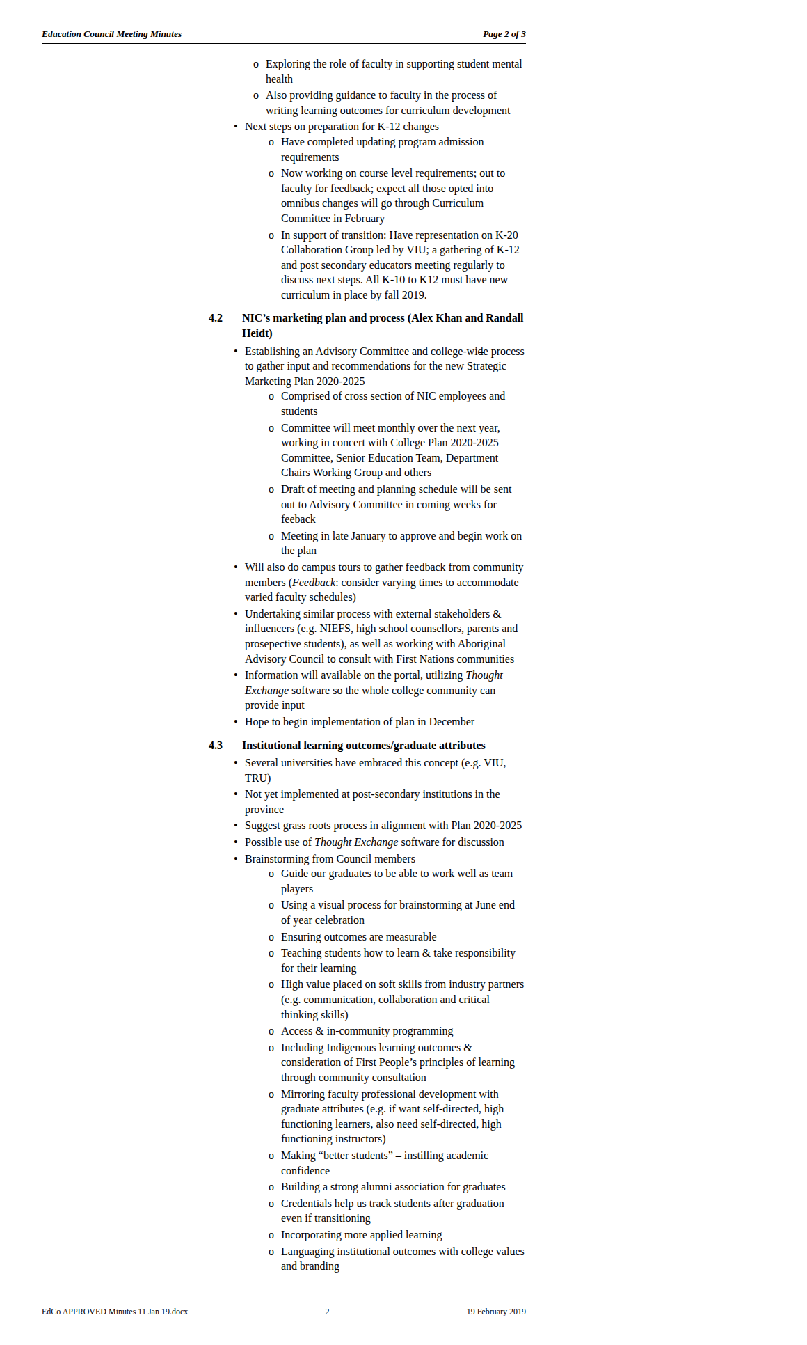Education Council Meeting Minutes
Page 2 of 3
Exploring the role of faculty in supporting student mental health
Also providing guidance to faculty in the process of writing learning outcomes for curriculum development
Next steps on preparation for K-12 changes
Have completed updating program admission requirements
Now working on course level requirements; out to faculty for feedback; expect all those opted into omnibus changes will go through Curriculum Committee in February
In support of transition: Have representation on K-20 Collaboration Group led by VIU; a gathering of K-12 and post secondary educators meeting regularly to discuss next steps. All K-10 to K12 must have new curriculum in place by fall 2019.
4.2
NIC’s marketing plan and process (Alex Khan and Randall Heidt)
–
Establishing an Advisory Committee and college-wide process to gather input and recommendations for the new Strategic Marketing Plan 2020-2025
Comprised of cross section of NIC employees and students
Committee will meet monthly over the next year, working in concert with College Plan 2020-2025 Committee, Senior Education Team, Department Chairs Working Group and others
Draft of meeting and planning schedule will be sent out to Advisory Committee in coming weeks for feeback
Meeting in late January to approve and begin work on the plan
Will also do campus tours to gather feedback from community members (Feedback: consider varying times to accommodate varied faculty schedules)
Undertaking similar process with external stakeholders & influencers (e.g. NIEFS, high school counsellors, parents and prosepective students), as well as working with Aboriginal Advisory Council to consult with First Nations communities
Information will available on the portal, utilizing Thought Exchange software so the whole college community can provide input
Hope to begin implementation of plan in December
4.3
Institutional learning outcomes/graduate attributes
Several universities have embraced this concept (e.g. VIU, TRU)
Not yet implemented at post-secondary institutions in the province
Suggest grass roots process in alignment with Plan 2020-2025
Possible use of Thought Exchange software for discussion
Brainstorming from Council members
Guide our graduates to be able to work well as team players
Using a visual process for brainstorming at June end of year celebration
Ensuring outcomes are measurable
Teaching students how to learn & take responsibility for their learning
High value placed on soft skills from industry partners (e.g. communication, collaboration and critical thinking skills)
Access & in-community programming
Including Indigenous learning outcomes & consideration of First People’s principles of learning through community consultation
Mirroring faculty professional development with graduate attributes (e.g. if want self-directed, high functioning learners, also need self-directed, high functioning instructors)
Making “better students” – instilling academic confidence
Building a strong alumni association for graduates
Credentials help us track students after graduation even if transitioning
Incorporating more applied learning
Languaging institutional outcomes with college values and branding
EdCo APPROVED Minutes 11 Jan 19.docx
- 2 -
19 February 2019